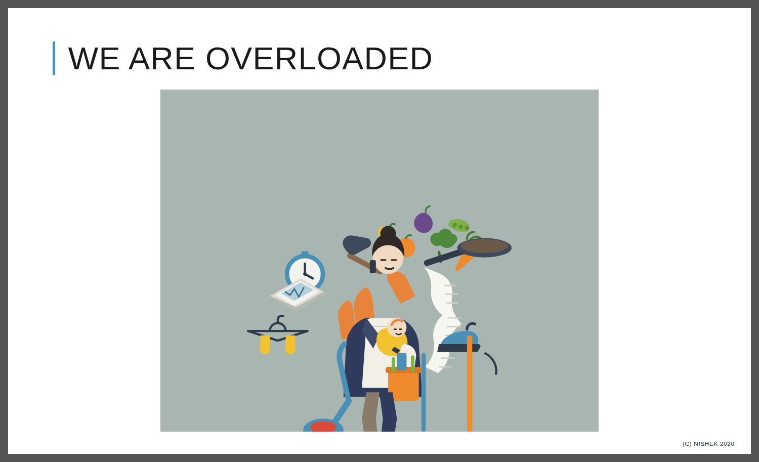We Are Overloaded
Illustration of an overloaded multitasking person A flat-style illustration of a woman with many arms juggling a clock, laptop, hammer, frying pan, baby, papers, iron, clothes hanger with socks, vacuum cleaner, mop, broom, cleaning bucket and scrub brush, with vegetables and fruit floating above.
(C) Nishek 2020